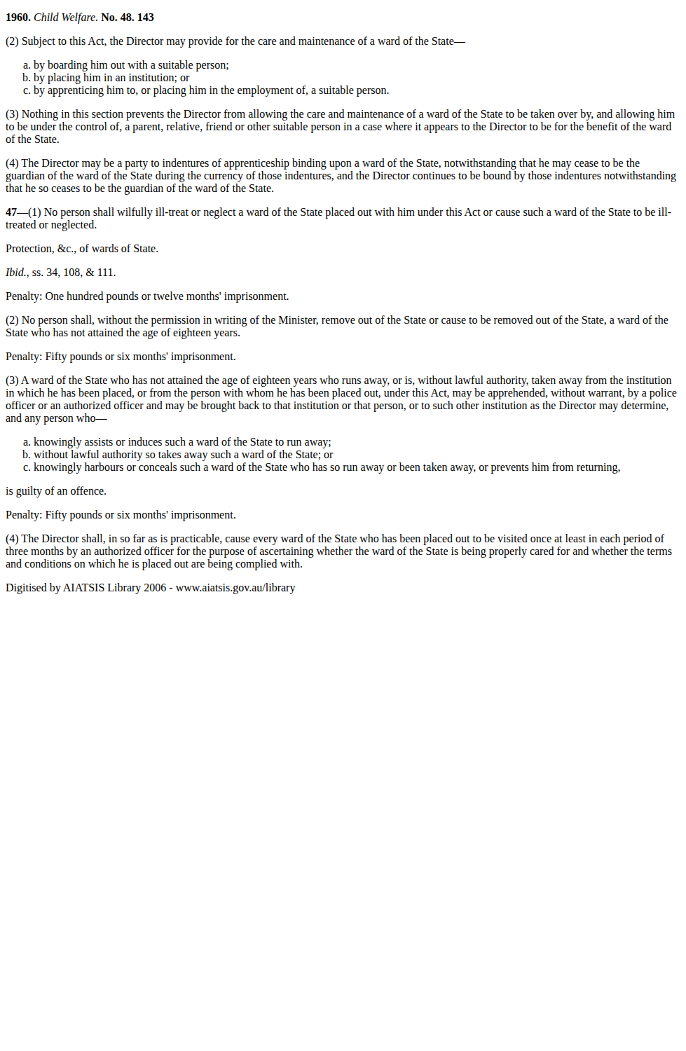1960. Child Welfare. No. 48. 143
(2) Subject to this Act, the Director may provide for the care and maintenance of a ward of the State—
by boarding him out with a suitable person;
by placing him in an institution; or
by apprenticing him to, or placing him in the employment of, a suitable person.
(3) Nothing in this section prevents the Director from allowing the care and maintenance of a ward of the State to be taken over by, and allowing him to be under the control of, a parent, relative, friend or other suitable person in a case where it appears to the Director to be for the benefit of the ward of the State.
(4) The Director may be a party to indentures of apprenticeship binding upon a ward of the State, notwithstanding that he may cease to be the guardian of the ward of the State during the currency of those indentures, and the Director continues to be bound by those indentures notwithstanding that he so ceases to be the guardian of the ward of the State.
47—(1) No person shall wilfully ill-treat or neglect a ward of the State placed out with him under this Act or cause such a ward of the State to be ill-treated or neglected.
Protection, &c., of wards of State.
Ibid., ss. 34, 108, & 111.
Penalty: One hundred pounds or twelve months' imprisonment.
(2) No person shall, without the permission in writing of the Minister, remove out of the State or cause to be removed out of the State, a ward of the State who has not attained the age of eighteen years.
Penalty: Fifty pounds or six months' imprisonment.
(3) A ward of the State who has not attained the age of eighteen years who runs away, or is, without lawful authority, taken away from the institution in which he has been placed, or from the person with whom he has been placed out, under this Act, may be apprehended, without warrant, by a police officer or an authorized officer and may be brought back to that institution or that person, or to such other institution as the Director may determine, and any person who—
knowingly assists or induces such a ward of the State to run away;
without lawful authority so takes away such a ward of the State; or
knowingly harbours or conceals such a ward of the State who has so run away or been taken away, or prevents him from returning,
is guilty of an offence.
Penalty: Fifty pounds or six months' imprisonment.
(4) The Director shall, in so far as is practicable, cause every ward of the State who has been placed out to be visited once at least in each period of three months by an authorized officer for the purpose of ascertaining whether the ward of the State is being properly cared for and whether the terms and conditions on which he is placed out are being complied with.
Digitised by AIATSIS Library 2006 - www.aiatsis.gov.au/library